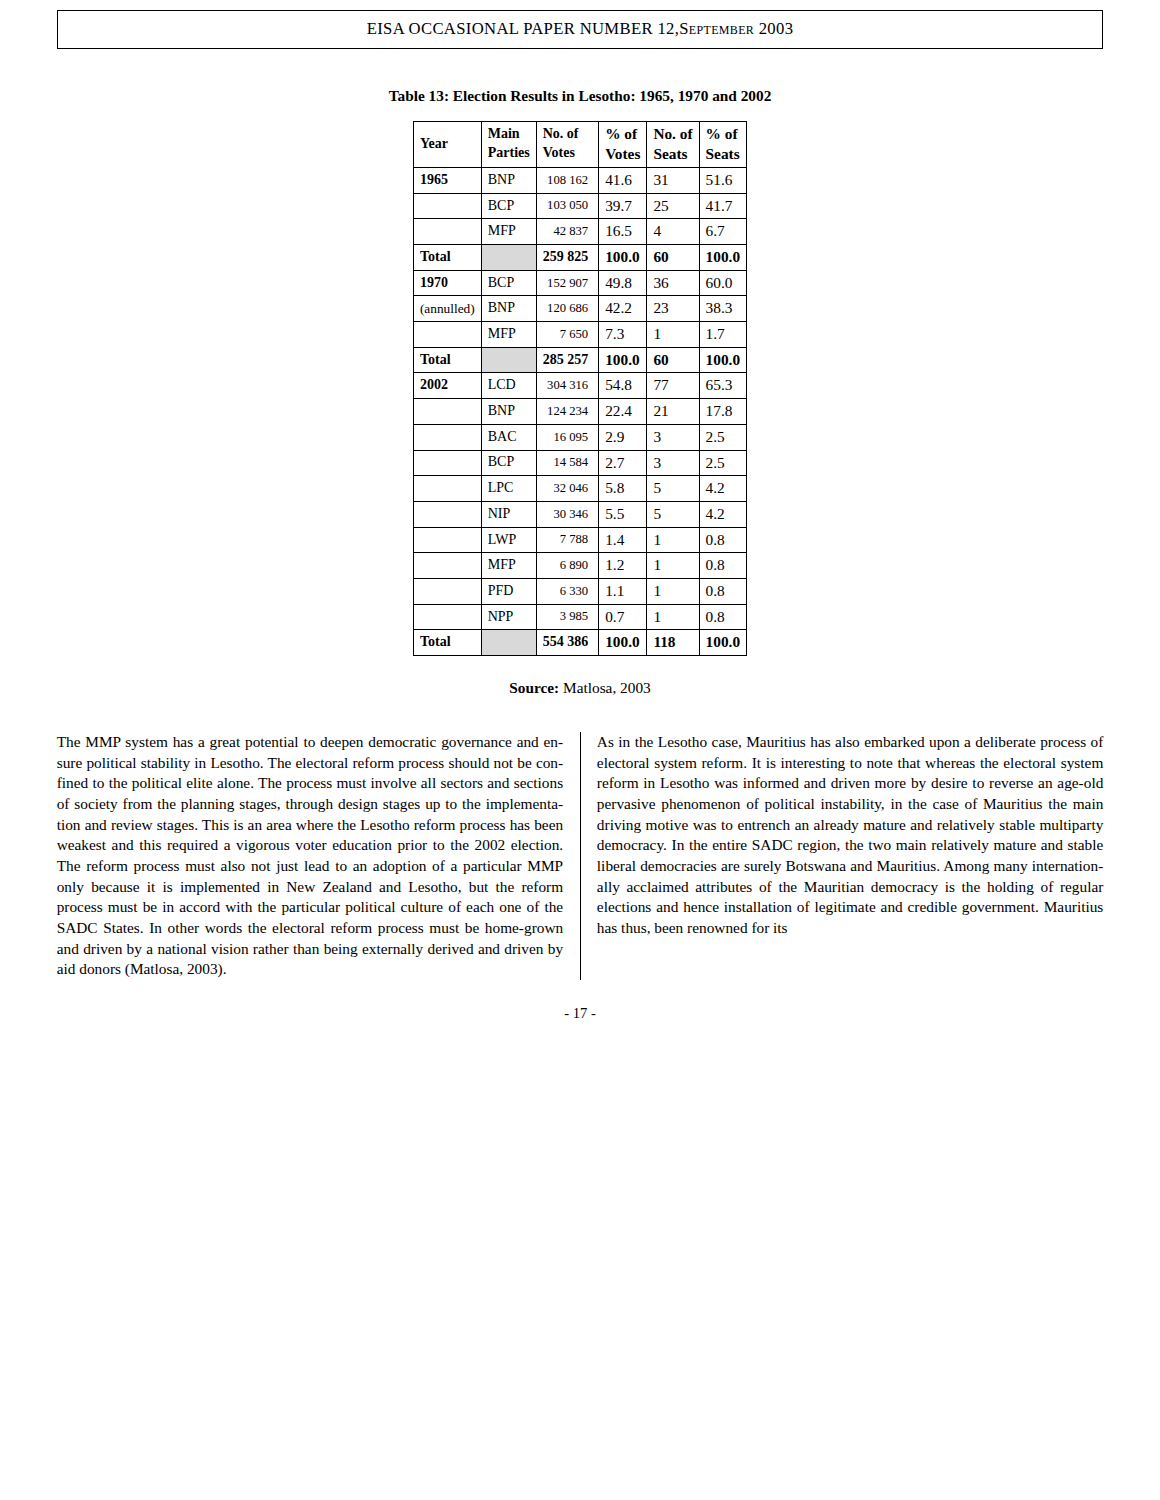EISA OCCASIONAL PAPER NUMBER 12,September 2003
Table 13: Election Results in Lesotho: 1965, 1970 and 2002
| Year | Main Parties | No. of Votes | % of Votes | No. of Seats | % of Seats |
| --- | --- | --- | --- | --- | --- |
| 1965 | BNP | 108 162 | 41.6 | 31 | 51.6 |
| | BCP | 103 050 | 39.7 | 25 | 41.7 |
| | MFP | 42 837 | 16.5 | 4 | 6.7 |
| Total | | 259 825 | 100.0 | 60 | 100.0 |
| 1970 | BCP | 152 907 | 49.8 | 36 | 60.0 |
| (annulled) | BNP | 120 686 | 42.2 | 23 | 38.3 |
| | MFP | 7 650 | 7.3 | 1 | 1.7 |
| Total | | 285 257 | 100.0 | 60 | 100.0 |
| 2002 | LCD | 304 316 | 54.8 | 77 | 65.3 |
| | BNP | 124 234 | 22.4 | 21 | 17.8 |
| | BAC | 16 095 | 2.9 | 3 | 2.5 |
| | BCP | 14 584 | 2.7 | 3 | 2.5 |
| | LPC | 32 046 | 5.8 | 5 | 4.2 |
| | NIP | 30 346 | 5.5 | 5 | 4.2 |
| | LWP | 7 788 | 1.4 | 1 | 0.8 |
| | MFP | 6 890 | 1.2 | 1 | 0.8 |
| | PFD | 6 330 | 1.1 | 1 | 0.8 |
| | NPP | 3 985 | 0.7 | 1 | 0.8 |
| Total | | 554 386 | 100.0 | 118 | 100.0 |
Source: Matlosa, 2003
The MMP system has a great potential to deepen democratic governance and ensure political stability in Lesotho. The electoral reform process should not be confined to the political elite alone. The process must involve all sectors and sections of society from the planning stages, through design stages up to the implementation and review stages. This is an area where the Lesotho reform process has been weakest and this required a vigorous voter education prior to the 2002 election. The reform process must also not just lead to an adoption of a particular MMP only because it is implemented in New Zealand and Lesotho, but the reform process must be in accord with the particular political culture of each one of the SADC States. In other words the electoral reform process must be home-grown and driven by a national vision rather than being externally derived and driven by aid donors (Matlosa, 2003).
As in the Lesotho case, Mauritius has also embarked upon a deliberate process of electoral system reform. It is interesting to note that whereas the electoral system reform in Lesotho was informed and driven more by desire to reverse an age-old pervasive phenomenon of political instability, in the case of Mauritius the main driving motive was to entrench an already mature and relatively stable multiparty democracy. In the entire SADC region, the two main relatively mature and stable liberal democracies are surely Botswana and Mauritius. Among many internationally acclaimed attributes of the Mauritian democracy is the holding of regular elections and hence installation of legitimate and credible government. Mauritius has thus, been renowned for its
- 17 -